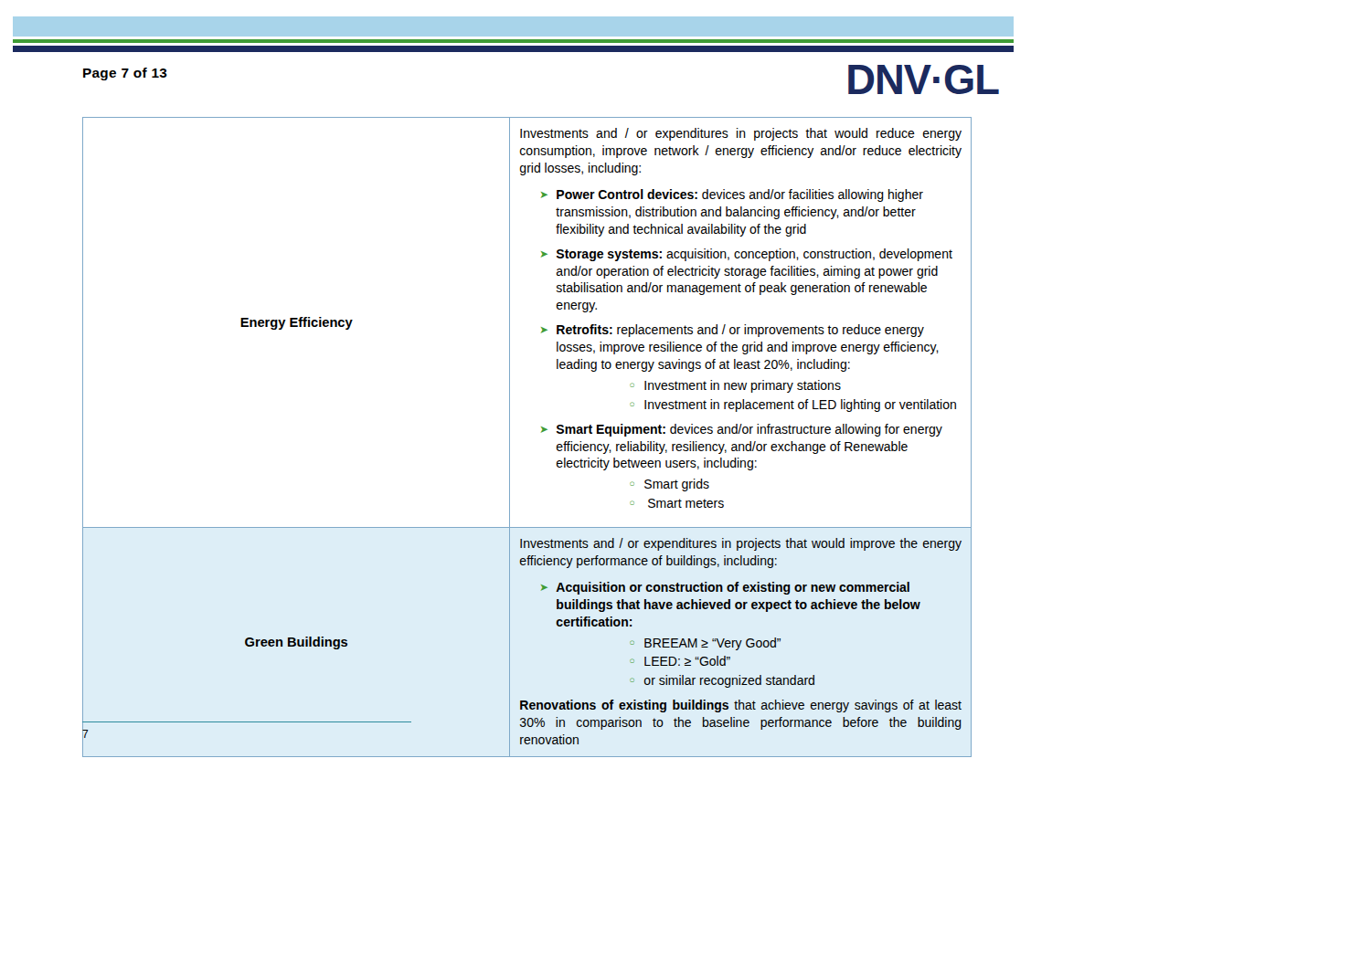Page 7 of 13
DNV·GL
| Energy Efficiency | Investments and / or expenditures in projects that would reduce energy consumption, improve network / energy efficiency and/or reduce electricity grid losses, including: Power Control devices: devices and/or facilities allowing higher transmission, distribution and balancing efficiency, and/or better flexibility and technical availability of the grid Storage systems: acquisition, conception, construction, development and/or operation of electricity storage facilities, aiming at power grid stabilisation and/or management of peak generation of renewable energy. Retrofits: replacements and / or improvements to reduce energy losses, improve resilience of the grid and improve energy efficiency, leading to energy savings of at least 20%, including: Investment in new primary stations Investment in replacement of LED lighting or ventilation Smart Equipment: devices and/or infrastructure allowing for energy efficiency, reliability, resiliency, and/or exchange of Renewable electricity between users, including: Smart grids Smart meters |
| Green Buildings | Investments and / or expenditures in projects that would improve the energy efficiency performance of buildings, including: Acquisition or construction of existing or new commercial buildings that have achieved or expect to achieve the below certification: BREEAM ≥ “Very Good” LEED: ≥ “Gold” or similar recognized standard Renovations of existing buildings that achieve energy savings of at least 30% in comparison to the baseline performance before the building renovation |
7